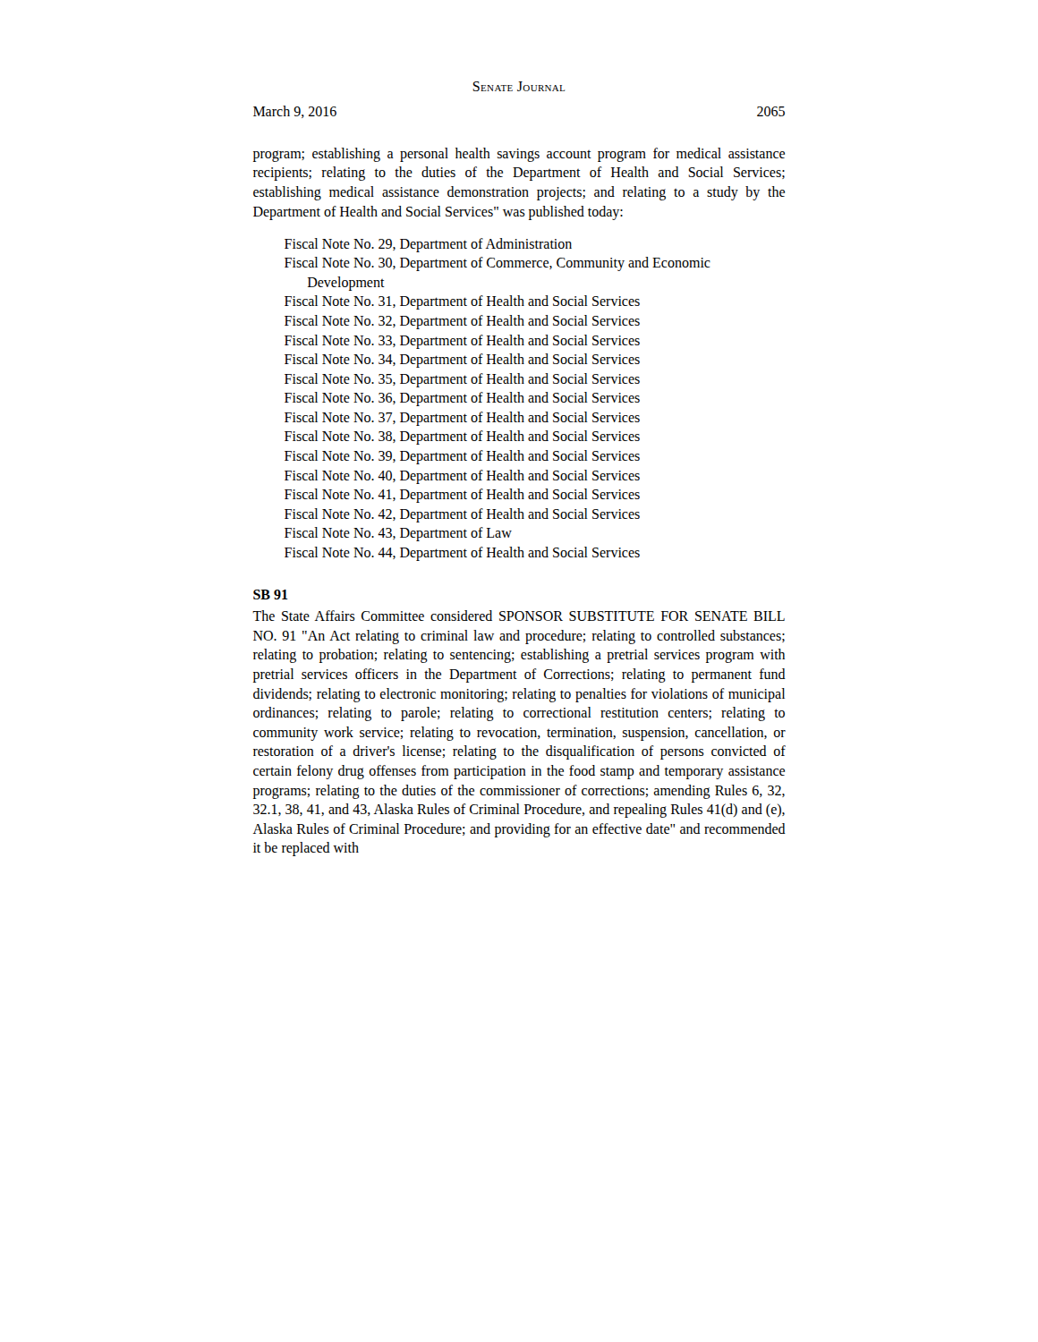Senate Journal
March 9, 2016 2065
program; establishing a personal health savings account program for medical assistance recipients; relating to the duties of the Department of Health and Social Services; establishing medical assistance demonstration projects; and relating to a study by the Department of Health and Social Services" was published today:
Fiscal Note No. 29, Department of Administration
Fiscal Note No. 30, Department of Commerce, Community and Economic Development
Fiscal Note No. 31, Department of Health and Social Services
Fiscal Note No. 32, Department of Health and Social Services
Fiscal Note No. 33, Department of Health and Social Services
Fiscal Note No. 34, Department of Health and Social Services
Fiscal Note No. 35, Department of Health and Social Services
Fiscal Note No. 36, Department of Health and Social Services
Fiscal Note No. 37, Department of Health and Social Services
Fiscal Note No. 38, Department of Health and Social Services
Fiscal Note No. 39, Department of Health and Social Services
Fiscal Note No. 40, Department of Health and Social Services
Fiscal Note No. 41, Department of Health and Social Services
Fiscal Note No. 42, Department of Health and Social Services
Fiscal Note No. 43, Department of Law
Fiscal Note No. 44, Department of Health and Social Services
SB 91
The State Affairs Committee considered SPONSOR SUBSTITUTE FOR SENATE BILL NO. 91 "An Act relating to criminal law and procedure; relating to controlled substances; relating to probation; relating to sentencing; establishing a pretrial services program with pretrial services officers in the Department of Corrections; relating to permanent fund dividends; relating to electronic monitoring; relating to penalties for violations of municipal ordinances; relating to parole; relating to correctional restitution centers; relating to community work service; relating to revocation, termination, suspension, cancellation, or restoration of a driver's license; relating to the disqualification of persons convicted of certain felony drug offenses from participation in the food stamp and temporary assistance programs; relating to the duties of the commissioner of corrections; amending Rules 6, 32, 32.1, 38, 41, and 43, Alaska Rules of Criminal Procedure, and repealing Rules 41(d) and (e), Alaska Rules of Criminal Procedure; and providing for an effective date" and recommended it be replaced with